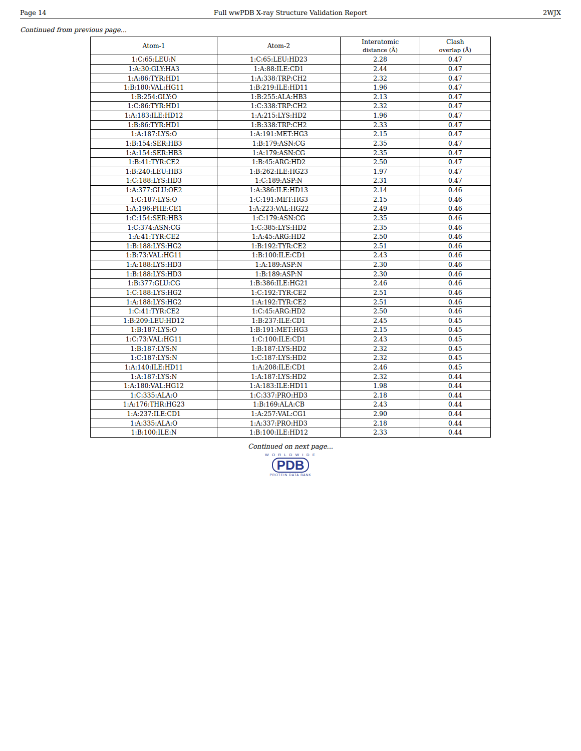Page 14
Full wwPDB X-ray Structure Validation Report
2WJX
Continued from previous page...
| Atom-1 | Atom-2 | Interatomic distance (Å) | Clash overlap (Å) |
| --- | --- | --- | --- |
| 1:C:65:LEU:N | 1:C:65:LEU:HD23 | 2.28 | 0.47 |
| 1:A:30:GLY:HA3 | 1:A:88:ILE:CD1 | 2.44 | 0.47 |
| 1:A:86:TYR:HD1 | 1:A:338:TRP:CH2 | 2.32 | 0.47 |
| 1:B:180:VAL:HG11 | 1:B:219:ILE:HD11 | 1.96 | 0.47 |
| 1:B:254:GLY:O | 1:B:255:ALA:HB3 | 2.13 | 0.47 |
| 1:C:86:TYR:HD1 | 1:C:338:TRP:CH2 | 2.32 | 0.47 |
| 1:A:183:ILE:HD12 | 1:A:215:LYS:HD2 | 1.96 | 0.47 |
| 1:B:86:TYR:HD1 | 1:B:338:TRP:CH2 | 2.33 | 0.47 |
| 1:A:187:LYS:O | 1:A:191:MET:HG3 | 2.15 | 0.47 |
| 1:B:154:SER:HB3 | 1:B:179:ASN:CG | 2.35 | 0.47 |
| 1:A:154:SER:HB3 | 1:A:179:ASN:CG | 2.35 | 0.47 |
| 1:B:41:TYR:CE2 | 1:B:45:ARG:HD2 | 2.50 | 0.47 |
| 1:B:240:LEU:HB3 | 1:B:262:ILE:HG23 | 1.97 | 0.47 |
| 1:C:188:LYS:HD3 | 1:C:189:ASP:N | 2.31 | 0.47 |
| 1:A:377:GLU:OE2 | 1:A:386:ILE:HD13 | 2.14 | 0.46 |
| 1:C:187:LYS:O | 1:C:191:MET:HG3 | 2.15 | 0.46 |
| 1:A:196:PHE:CE1 | 1:A:223:VAL:HG22 | 2.49 | 0.46 |
| 1:C:154:SER:HB3 | 1:C:179:ASN:CG | 2.35 | 0.46 |
| 1:C:374:ASN:CG | 1:C:385:LYS:HD2 | 2.35 | 0.46 |
| 1:A:41:TYR:CE2 | 1:A:45:ARG:HD2 | 2.50 | 0.46 |
| 1:B:188:LYS:HG2 | 1:B:192:TYR:CE2 | 2.51 | 0.46 |
| 1:B:73:VAL:HG11 | 1:B:100:ILE:CD1 | 2.43 | 0.46 |
| 1:A:188:LYS:HD3 | 1:A:189:ASP:N | 2.30 | 0.46 |
| 1:B:188:LYS:HD3 | 1:B:189:ASP:N | 2.30 | 0.46 |
| 1:B:377:GLU:CG | 1:B:386:ILE:HG21 | 2.46 | 0.46 |
| 1:C:188:LYS:HG2 | 1:C:192:TYR:CE2 | 2.51 | 0.46 |
| 1:A:188:LYS:HG2 | 1:A:192:TYR:CE2 | 2.51 | 0.46 |
| 1:C:41:TYR:CE2 | 1:C:45:ARG:HD2 | 2.50 | 0.46 |
| 1:B:209:LEU:HD12 | 1:B:237:ILE:CD1 | 2.45 | 0.45 |
| 1:B:187:LYS:O | 1:B:191:MET:HG3 | 2.15 | 0.45 |
| 1:C:73:VAL:HG11 | 1:C:100:ILE:CD1 | 2.43 | 0.45 |
| 1:B:187:LYS:N | 1:B:187:LYS:HD2 | 2.32 | 0.45 |
| 1:C:187:LYS:N | 1:C:187:LYS:HD2 | 2.32 | 0.45 |
| 1:A:140:ILE:HD11 | 1:A:208:ILE:CD1 | 2.46 | 0.45 |
| 1:A:187:LYS:N | 1:A:187:LYS:HD2 | 2.32 | 0.44 |
| 1:A:180:VAL:HG12 | 1:A:183:ILE:HD11 | 1.98 | 0.44 |
| 1:C:335:ALA:O | 1:C:337:PRO:HD3 | 2.18 | 0.44 |
| 1:A:176:THR:HG23 | 1:B:169:ALA:CB | 2.43 | 0.44 |
| 1:A:237:ILE:CD1 | 1:A:257:VAL:CG1 | 2.90 | 0.44 |
| 1:A:335:ALA:O | 1:A:337:PRO:HD3 | 2.18 | 0.44 |
| 1:B:100:ILE:N | 1:B:100:ILE:HD12 | 2.33 | 0.44 |
Continued on next page...
W O R L D W I D E
PDB
PROTEIN DATA BANK